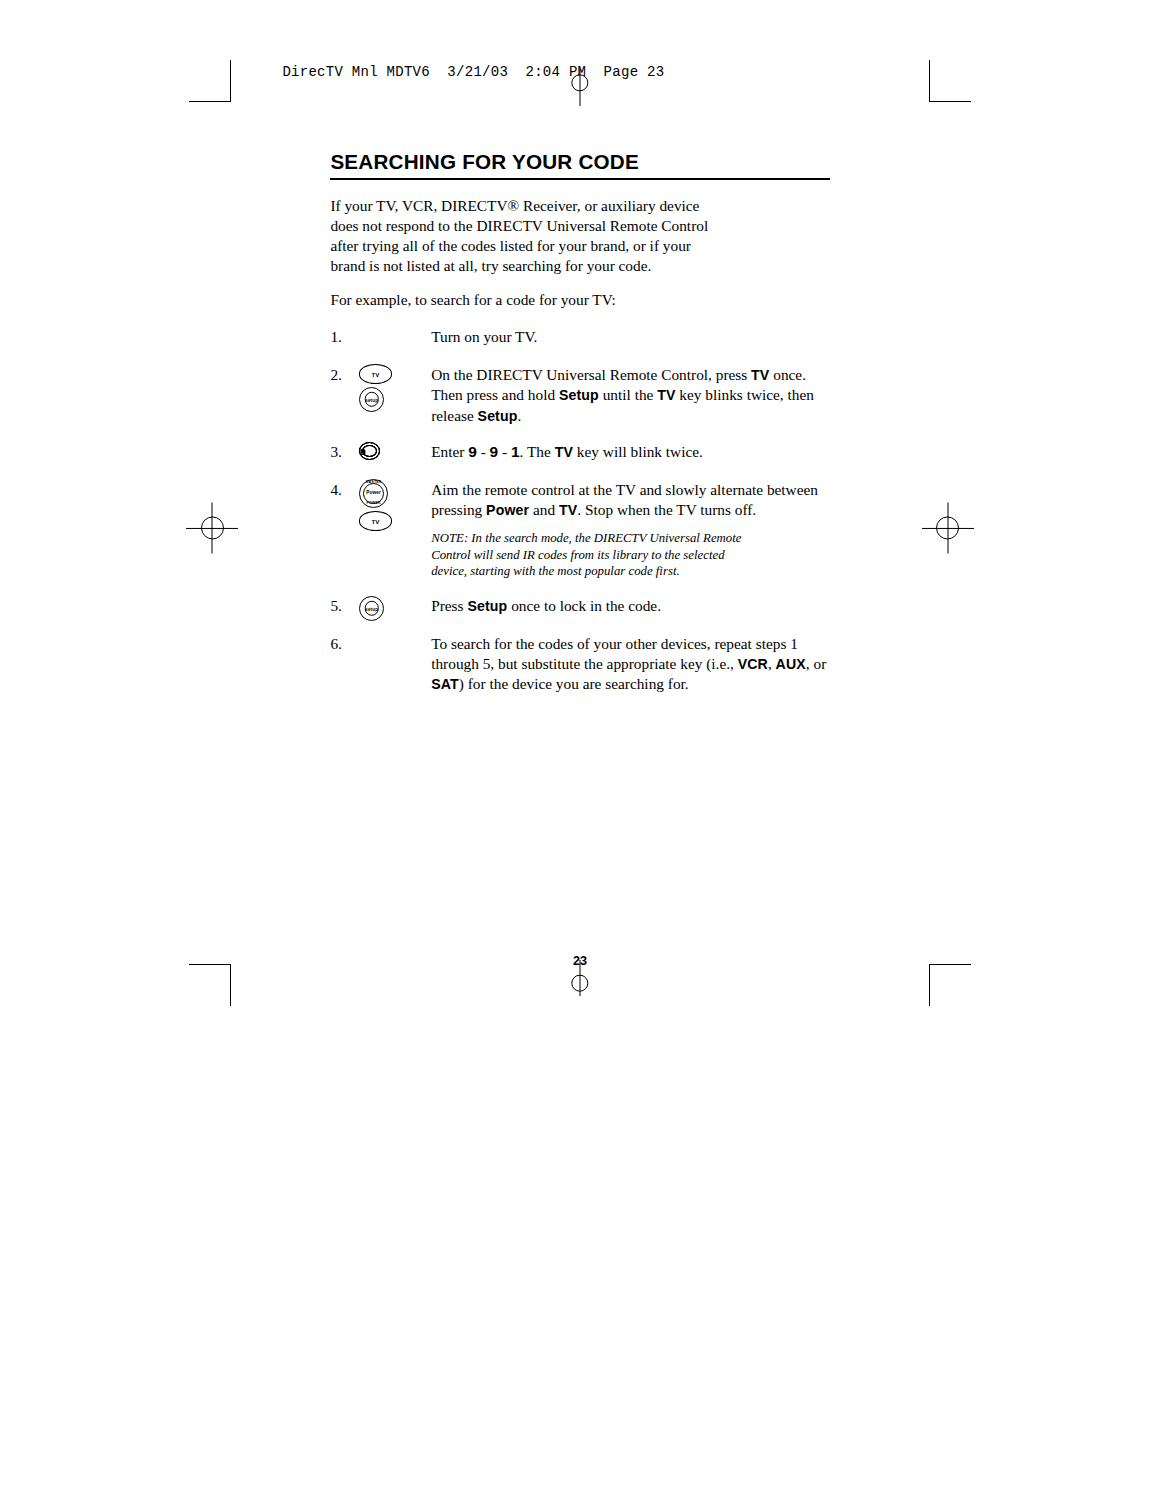DirecTV Mnl MDTV6 3/21/03 2:04 PM Page 23
Searching for your code
If your TV, VCR, DIRECTV® Receiver, or auxiliary device does not respond to the DIRECTV Universal Remote Control after trying all of the codes listed for your brand, or if your brand is not listed at all, try searching for your code.
For example, to search for a code for your TV:
1. Turn on your TV.
2. TV setup On the DIRECTV Universal Remote Control, press TV once. Then press and hold Setup until the TV key blinks twice, then release Setup.
3. 9 9 1 Enter 9 - 9 - 1. The TV key will blink twice.
4. MASTER Power POWER TV Aim the remote control at the TV and slowly alternate between pressing Power and TV. Stop when the TV turns off.
NOTE: In the search mode, the DIRECTV Universal Remote Control will send IR codes from its library to the selected device, starting with the most popular code first.
5. setup Press Setup once to lock in the code.
6. To search for the codes of your other devices, repeat steps 1 through 5, but substitute the appropriate key (i.e., VCR, AUX, or SAT) for the device you are searching for.
23